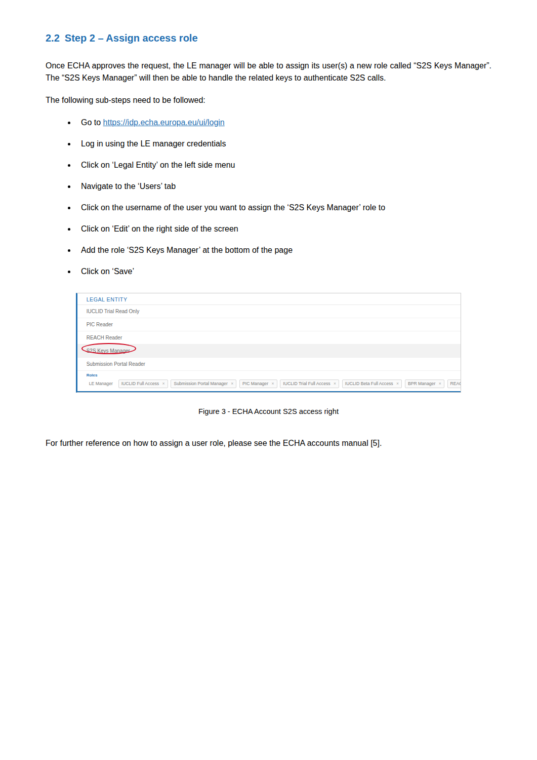2.2 Step 2 – Assign access role
Once ECHA approves the request, the LE manager will be able to assign its user(s) a new role called “S2S Keys Manager”. The “S2S Keys Manager” will then be able to handle the related keys to authenticate S2S calls.
The following sub-steps need to be followed:
Go to https://idp.echa.europa.eu/ui/login
Log in using the LE manager credentials
Click on ‘Legal Entity’ on the left side menu
Navigate to the ‘Users’ tab
Click on the username of the user you want to assign the ‘S2S Keys Manager’ role to
Click on ‘Edit’ on the right side of the screen
Add the role ‘S2S Keys Manager’ at the bottom of the page
Click on ‘Save’
LEGAL ENTITY
IUCLID Trial Read Only
PIC Reader
REACH Reader
S2S Keys Manager
Submission Portal Reader
Roles
LE Manager IUCLID Full Access × Submission Portal Manager × PIC Manager × IUCLID Trial Full Access × IUCLID Beta Full Access × BPR Manager × REACH Manager ×
Figure 3 - ECHA Account S2S access right
For further reference on how to assign a user role, please see the ECHA accounts manual [5].